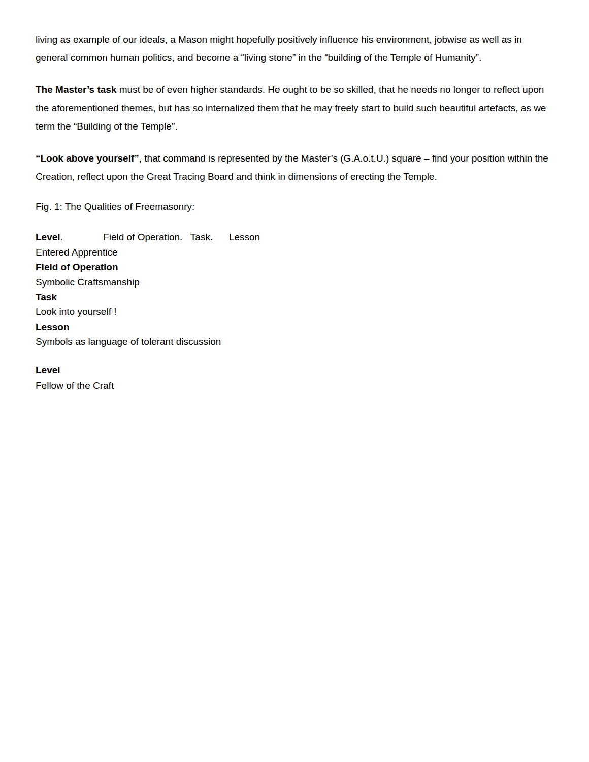living as example of our ideals, a Mason might hopefully positively influence his environment, jobwise as well as in general common human politics, and become a “living stone” in the “building of the Temple of Humanity”.
The Master’s task must be of even higher standards. He ought to be so skilled, that he needs no longer to reflect upon the aforementioned themes, but has so internalized them that he may freely start to build such beautiful artefacts, as we term the “Building of the Temple”.
“Look above yourself”, that command is represented by the Master’s (G.A.o.t.U.) square – find your position within the Creation, reflect upon the Great Tracing Board and think in dimensions of erecting the Temple.
Fig. 1: The Qualities of Freemasonry:
Level. Field of Operation. Task. Lesson
Entered Apprentice
Field of Operation
Symbolic Craftsmanship
Task
Look into yourself !
Lesson
Symbols as language of tolerant discussion
Level
Fellow of the Craft